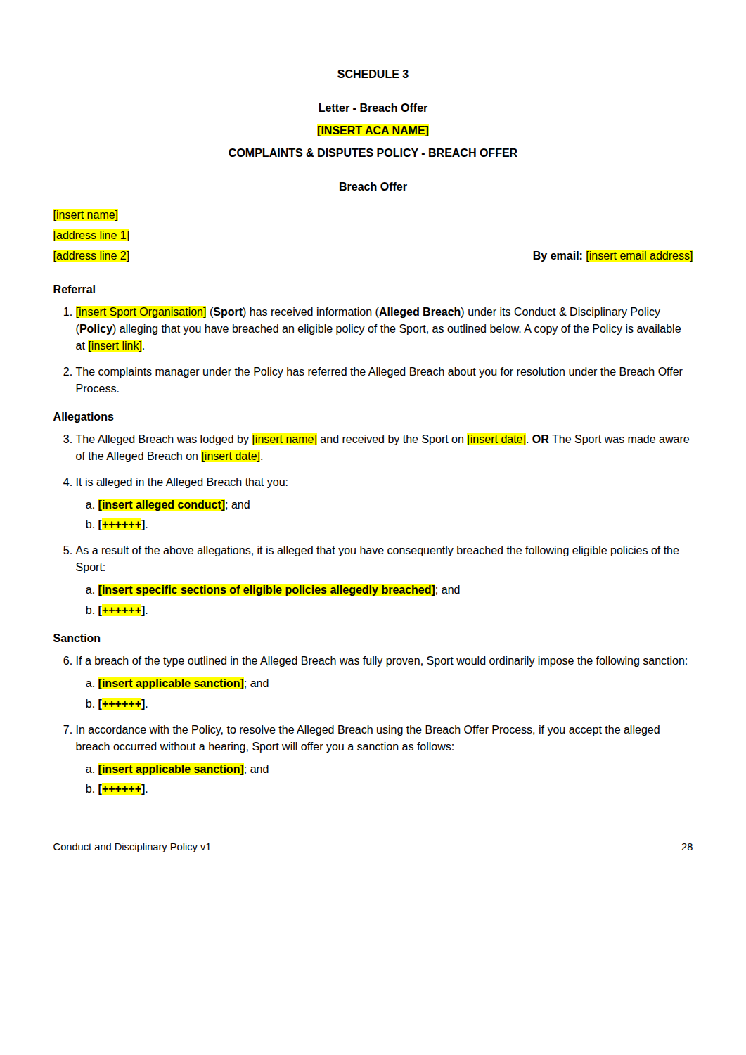SCHEDULE 3
Letter - Breach Offer
[INSERT ACA NAME]
COMPLAINTS & DISPUTES POLICY - BREACH OFFER
Breach Offer
[insert name]
[address line 1]
[address line 2] By email: [insert email address]
Referral
[insert Sport Organisation] (Sport) has received information (Alleged Breach) under its Conduct & Disciplinary Policy (Policy) alleging that you have breached an eligible policy of the Sport, as outlined below. A copy of the Policy is available at [insert link].
The complaints manager under the Policy has referred the Alleged Breach about you for resolution under the Breach Offer Process.
Allegations
The Alleged Breach was lodged by [insert name] and received by the Sport on [insert date]. OR The Sport was made aware of the Alleged Breach on [insert date].
It is alleged in the Alleged Breach that you:
[insert alleged conduct]; and
[++++++].
As a result of the above allegations, it is alleged that you have consequently breached the following eligible policies of the Sport:
[insert specific sections of eligible policies allegedly breached]; and
[++++++].
Sanction
If a breach of the type outlined in the Alleged Breach was fully proven, Sport would ordinarily impose the following sanction:
[insert applicable sanction]; and
[++++++].
In accordance with the Policy, to resolve the Alleged Breach using the Breach Offer Process, if you accept the alleged breach occurred without a hearing, Sport will offer you a sanction as follows:
[insert applicable sanction]; and
[++++++].
Conduct and Disciplinary Policy v1 28